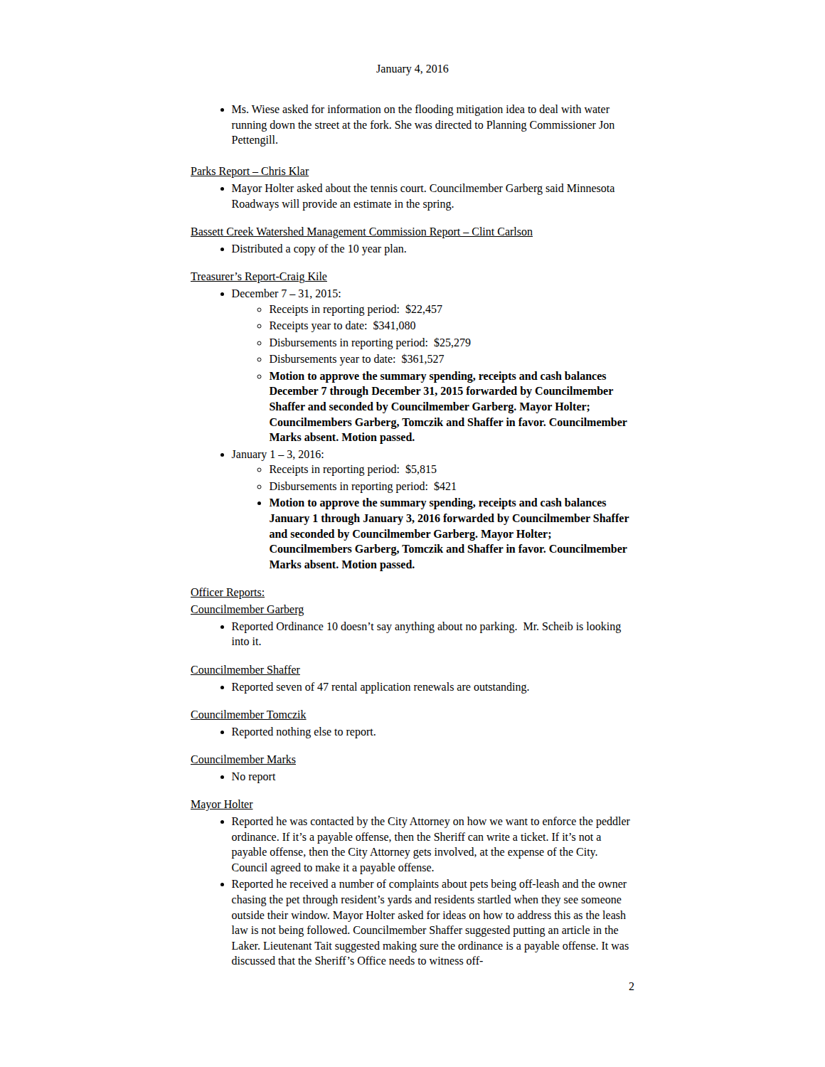January 4, 2016
Ms. Wiese asked for information on the flooding mitigation idea to deal with water running down the street at the fork. She was directed to Planning Commissioner Jon Pettengill.
Parks Report – Chris Klar
Mayor Holter asked about the tennis court. Councilmember Garberg said Minnesota Roadways will provide an estimate in the spring.
Bassett Creek Watershed Management Commission Report – Clint Carlson
Distributed a copy of the 10 year plan.
Treasurer’s Report-Craig Kile
December 7 – 31, 2015:
Receipts in reporting period: $22,457
Receipts year to date: $341,080
Disbursements in reporting period: $25,279
Disbursements year to date: $361,527
Motion to approve the summary spending, receipts and cash balances December 7 through December 31, 2015 forwarded by Councilmember Shaffer and seconded by Councilmember Garberg. Mayor Holter; Councilmembers Garberg, Tomczik and Shaffer in favor. Councilmember Marks absent. Motion passed.
January 1 – 3, 2016:
Receipts in reporting period: $5,815
Disbursements in reporting period: $421
Motion to approve the summary spending, receipts and cash balances January 1 through January 3, 2016 forwarded by Councilmember Shaffer and seconded by Councilmember Garberg. Mayor Holter; Councilmembers Garberg, Tomczik and Shaffer in favor. Councilmember Marks absent. Motion passed.
Officer Reports:
Councilmember Garberg
Reported Ordinance 10 doesn’t say anything about no parking. Mr. Scheib is looking into it.
Councilmember Shaffer
Reported seven of 47 rental application renewals are outstanding.
Councilmember Tomczik
Reported nothing else to report.
Councilmember Marks
No report
Mayor Holter
Reported he was contacted by the City Attorney on how we want to enforce the peddler ordinance. If it’s a payable offense, then the Sheriff can write a ticket. If it’s not a payable offense, then the City Attorney gets involved, at the expense of the City. Council agreed to make it a payable offense.
Reported he received a number of complaints about pets being off-leash and the owner chasing the pet through resident’s yards and residents startled when they see someone outside their window. Mayor Holter asked for ideas on how to address this as the leash law is not being followed. Councilmember Shaffer suggested putting an article in the Laker. Lieutenant Tait suggested making sure the ordinance is a payable offense. It was discussed that the Sheriff’s Office needs to witness off-
2